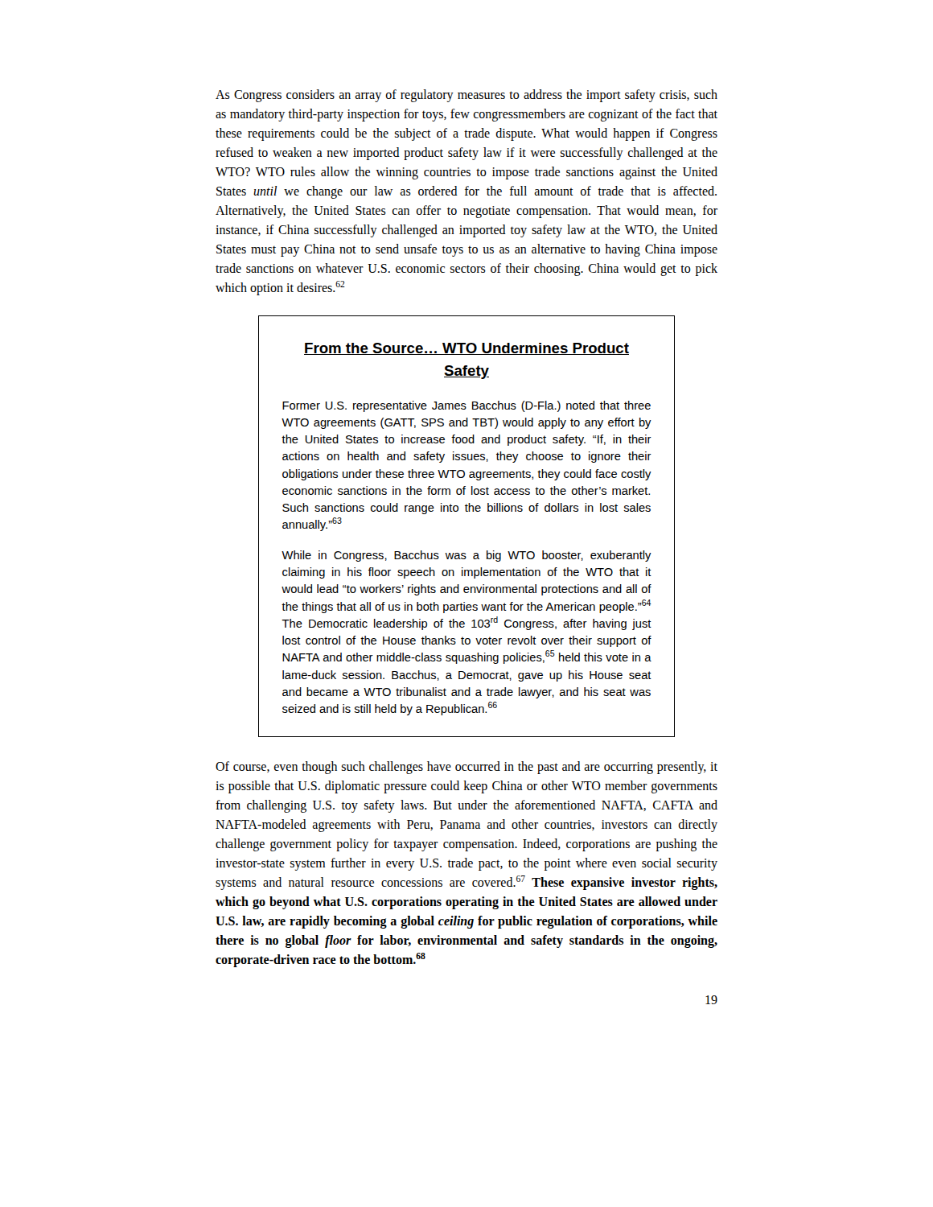As Congress considers an array of regulatory measures to address the import safety crisis, such as mandatory third-party inspection for toys, few congressmembers are cognizant of the fact that these requirements could be the subject of a trade dispute. What would happen if Congress refused to weaken a new imported product safety law if it were successfully challenged at the WTO? WTO rules allow the winning countries to impose trade sanctions against the United States until we change our law as ordered for the full amount of trade that is affected. Alternatively, the United States can offer to negotiate compensation. That would mean, for instance, if China successfully challenged an imported toy safety law at the WTO, the United States must pay China not to send unsafe toys to us as an alternative to having China impose trade sanctions on whatever U.S. economic sectors of their choosing. China would get to pick which option it desires.62
From the Source… WTO Undermines Product Safety
Former U.S. representative James Bacchus (D-Fla.) noted that three WTO agreements (GATT, SPS and TBT) would apply to any effort by the United States to increase food and product safety. “If, in their actions on health and safety issues, they choose to ignore their obligations under these three WTO agreements, they could face costly economic sanctions in the form of lost access to the other’s market. Such sanctions could range into the billions of dollars in lost sales annually.”63
While in Congress, Bacchus was a big WTO booster, exuberantly claiming in his floor speech on implementation of the WTO that it would lead “to workers’ rights and environmental protections and all of the things that all of us in both parties want for the American people.”64 The Democratic leadership of the 103rd Congress, after having just lost control of the House thanks to voter revolt over their support of NAFTA and other middle-class squashing policies,65 held this vote in a lame-duck session. Bacchus, a Democrat, gave up his House seat and became a WTO tribunalist and a trade lawyer, and his seat was seized and is still held by a Republican.66
Of course, even though such challenges have occurred in the past and are occurring presently, it is possible that U.S. diplomatic pressure could keep China or other WTO member governments from challenging U.S. toy safety laws. But under the aforementioned NAFTA, CAFTA and NAFTA-modeled agreements with Peru, Panama and other countries, investors can directly challenge government policy for taxpayer compensation. Indeed, corporations are pushing the investor-state system further in every U.S. trade pact, to the point where even social security systems and natural resource concessions are covered.67 These expansive investor rights, which go beyond what U.S. corporations operating in the United States are allowed under U.S. law, are rapidly becoming a global ceiling for public regulation of corporations, while there is no global floor for labor, environmental and safety standards in the ongoing, corporate-driven race to the bottom.68
19